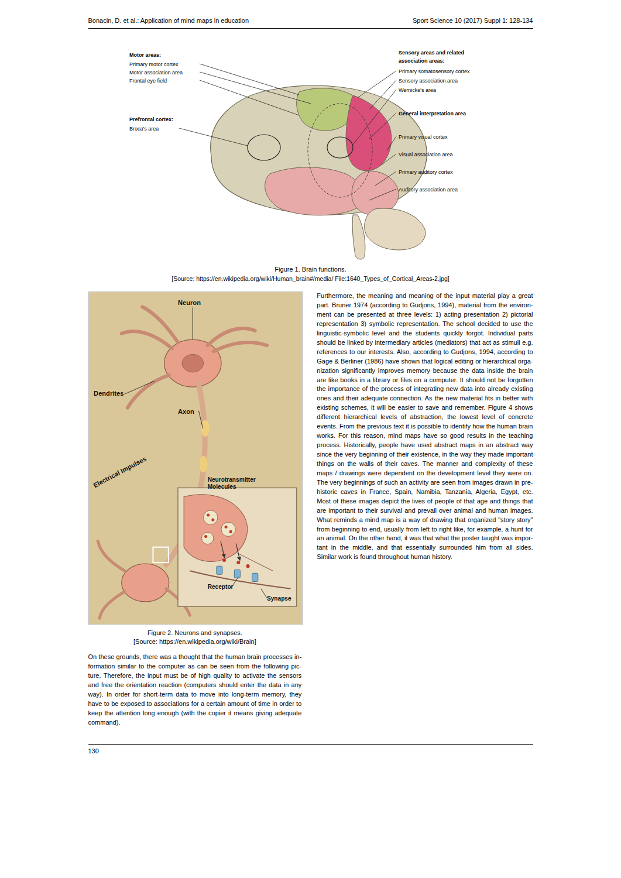Bonacin, D. et al.: Application of mind maps in education
Sport Science 10 (2017) Suppl 1: 128-134
Motor areas: Primary motor cortex Motor association area Frontal eye field Prefrontal cortex: Broca's area Sensory areas and related association areas: Primary somatosensory cortex Sensory association area Wernicke's area General interpretation area Primary visual cortex Visual association area Primary auditory cortex Auditory association area
Figure 1. Brain functions. [Source: https://en.wikipedia.org/wiki/Human_brain#/media/ File:1640_Types_of_Cortical_Areas-2.jpg]
Neuron Dendrites Axon Electrical Impulses Neurotransmitter Molecules Receptor Synapse
Figure 2. Neurons and synapses.
[Source: https://en.wikipedia.org/wiki/Brain]
On these grounds, there was a thought that the human brain processes information similar to the computer as can be seen from the following picture. Therefore, the input must be of high quality to activate the sensors and free the orientation reaction (computers should enter the data in any way). In order for short-term data to move into long-term memory, they have to be exposed to associations for a certain amount of time in order to keep the attention long enough (with the copier it means giving adequate command).
Furthermore, the meaning and meaning of the input material play a great part. Bruner 1974 (according to Gudjons, 1994), material from the environment can be presented at three levels: 1) acting presentation 2) pictorial representation 3) symbolic representation. The school decided to use the linguistic-symbolic level and the students quickly forgot. Individual parts should be linked by intermediary articles (mediators) that act as stimuli e.g. references to our interests. Also, according to Gudjons, 1994, according to Gage & Berliner (1986) have shown that logical editing or hierarchical organization significantly improves memory because the data inside the brain are like books in a library or files on a computer. It should not be forgotten the importance of the process of integrating new data into already existing ones and their adequate connection. As the new material fits in better with existing schemes, it will be easier to save and remember. Figure 4 shows different hierarchical levels of abstraction, the lowest level of concrete events. From the previous text it is possible to identify how the human brain works. For this reason, mind maps have so good results in the teaching process. Historically, people have used abstract maps in an abstract way since the very beginning of their existence, in the way they made important things on the walls of their caves. The manner and complexity of these maps / drawings were dependent on the development level they were on. The very beginnings of such an activity are seen from images drawn in prehistoric caves in France, Spain, Namibia, Tanzania, Algeria, Egypt, etc. Most of these images depict the lives of people of that age and things that are important to their survival and prevail over animal and human images. What reminds a mind map is a way of drawing that organized "story story" from beginning to end, usually from left to right like, for example, a hunt for an animal. On the other hand, it was that what the poster taught was important in the middle, and that essentially surrounded him from all sides. Similar work is found throughout human history.
130